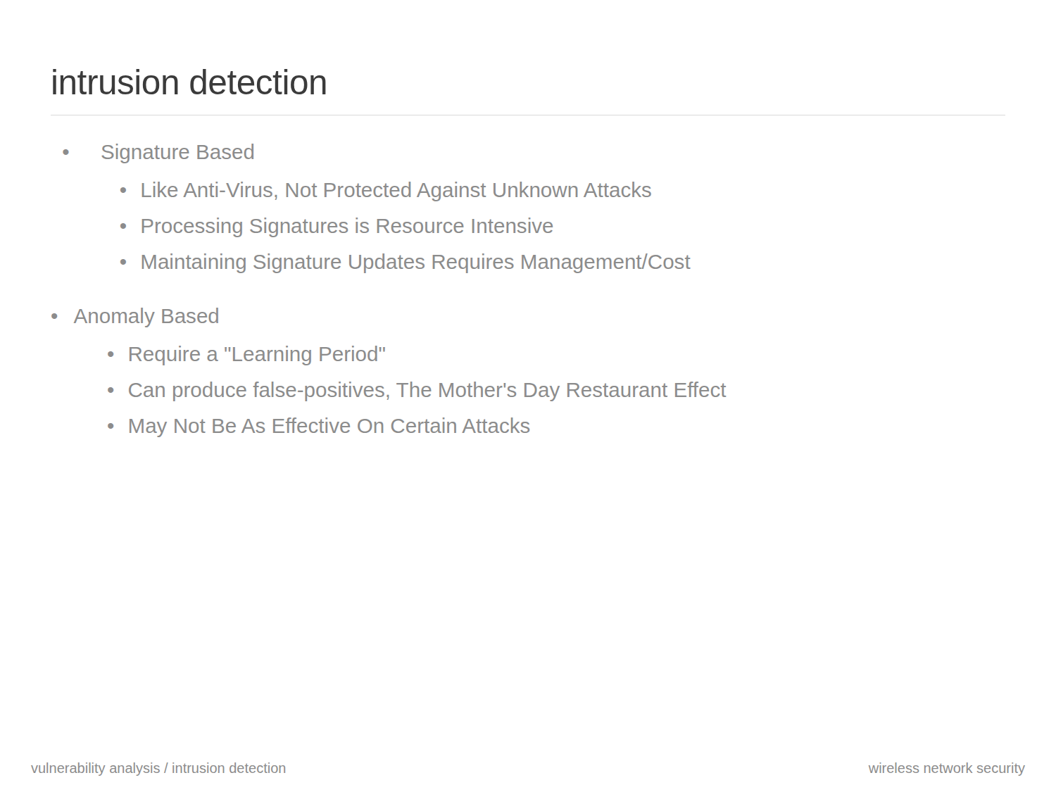intrusion detection
•Signature Based
•Like Anti-Virus, Not Protected Against Unknown Attacks
•Processing Signatures is Resource Intensive
•Maintaining Signature Updates Requires Management/Cost
•Anomaly Based
•Require a "Learning Period"
•Can produce false-positives, The Mother's Day Restaurant Effect
•May Not Be As Effective On Certain Attacks
vulnerability analysis / intrusion detection wireless network security